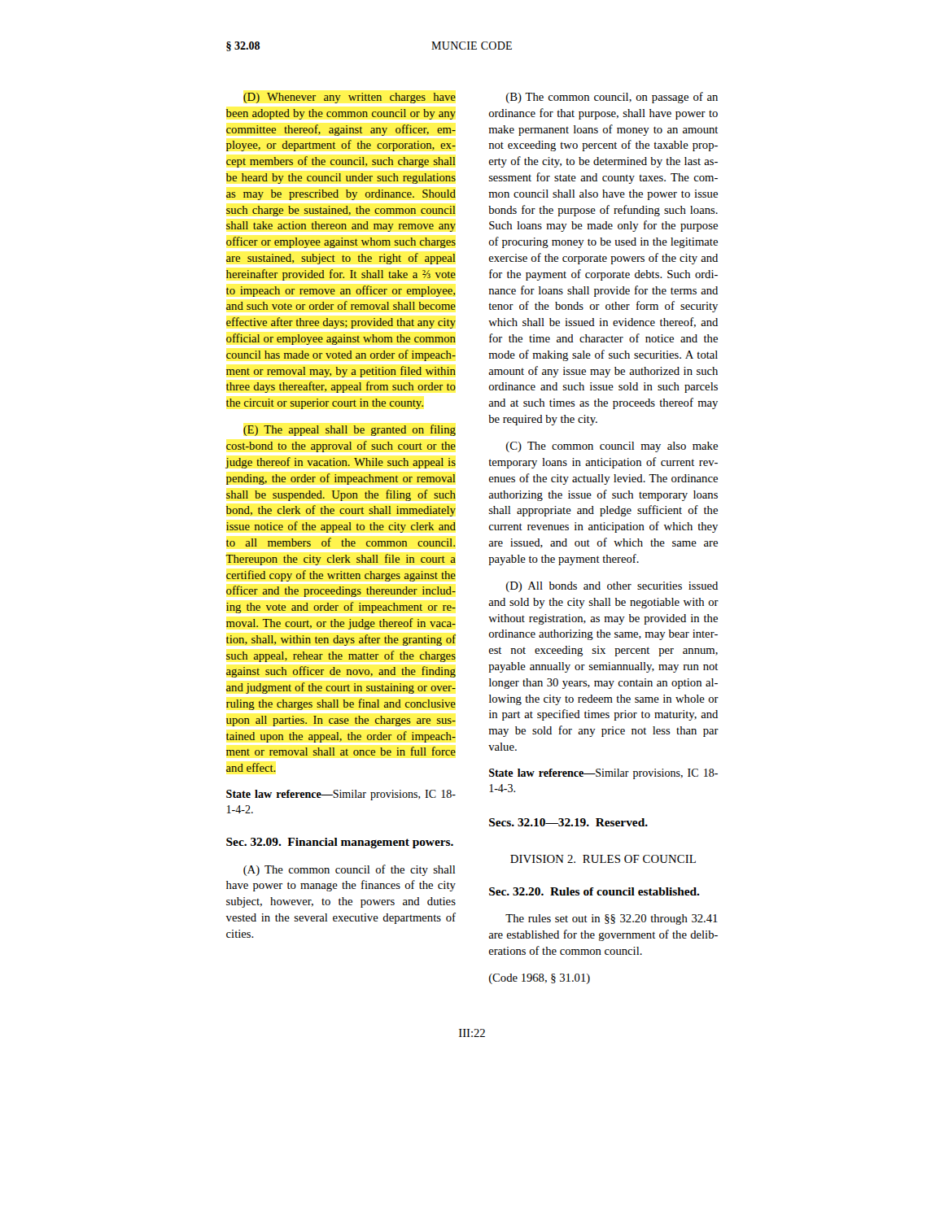§ 32.08
MUNCIE CODE
(D) Whenever any written charges have been adopted by the common council or by any committee thereof, against any officer, employee, or department of the corporation, except members of the council, such charge shall be heard by the council under such regulations as may be prescribed by ordinance. Should such charge be sustained, the common council shall take action thereon and may remove any officer or employee against whom such charges are sustained, subject to the right of appeal hereinafter provided for. It shall take a ⅔ vote to impeach or remove an officer or employee, and such vote or order of removal shall become effective after three days; provided that any city official or employee against whom the common council has made or voted an order of impeachment or removal may, by a petition filed within three days thereafter, appeal from such order to the circuit or superior court in the county.
(E) The appeal shall be granted on filing cost-bond to the approval of such court or the judge thereof in vacation. While such appeal is pending, the order of impeachment or removal shall be suspended. Upon the filing of such bond, the clerk of the court shall immediately issue notice of the appeal to the city clerk and to all members of the common council. Thereupon the city clerk shall file in court a certified copy of the written charges against the officer and the proceedings thereunder including the vote and order of impeachment or removal. The court, or the judge thereof in vacation, shall, within ten days after the granting of such appeal, rehear the matter of the charges against such officer de novo, and the finding and judgment of the court in sustaining or overruling the charges shall be final and conclusive upon all parties. In case the charges are sustained upon the appeal, the order of impeachment or removal shall at once be in full force and effect.
State law reference—Similar provisions, IC 18-1-4-2.
Sec. 32.09. Financial management powers.
(A) The common council of the city shall have power to manage the finances of the city subject, however, to the powers and duties vested in the several executive departments of cities.
(B) The common council, on passage of an ordinance for that purpose, shall have power to make permanent loans of money to an amount not exceeding two percent of the taxable property of the city, to be determined by the last assessment for state and county taxes. The common council shall also have the power to issue bonds for the purpose of refunding such loans. Such loans may be made only for the purpose of procuring money to be used in the legitimate exercise of the corporate powers of the city and for the payment of corporate debts. Such ordinance for loans shall provide for the terms and tenor of the bonds or other form of security which shall be issued in evidence thereof, and for the time and character of notice and the mode of making sale of such securities. A total amount of any issue may be authorized in such ordinance and such issue sold in such parcels and at such times as the proceeds thereof may be required by the city.
(C) The common council may also make temporary loans in anticipation of current revenues of the city actually levied. The ordinance authorizing the issue of such temporary loans shall appropriate and pledge sufficient of the current revenues in anticipation of which they are issued, and out of which the same are payable to the payment thereof.
(D) All bonds and other securities issued and sold by the city shall be negotiable with or without registration, as may be provided in the ordinance authorizing the same, may bear interest not exceeding six percent per annum, payable annually or semiannually, may run not longer than 30 years, may contain an option allowing the city to redeem the same in whole or in part at specified times prior to maturity, and may be sold for any price not less than par value.
State law reference—Similar provisions, IC 18-1-4-3.
Secs. 32.10—32.19. Reserved.
DIVISION 2. RULES OF COUNCIL
Sec. 32.20. Rules of council established.
The rules set out in §§ 32.20 through 32.41 are established for the government of the deliberations of the common council.
(Code 1968, § 31.01)
III:22